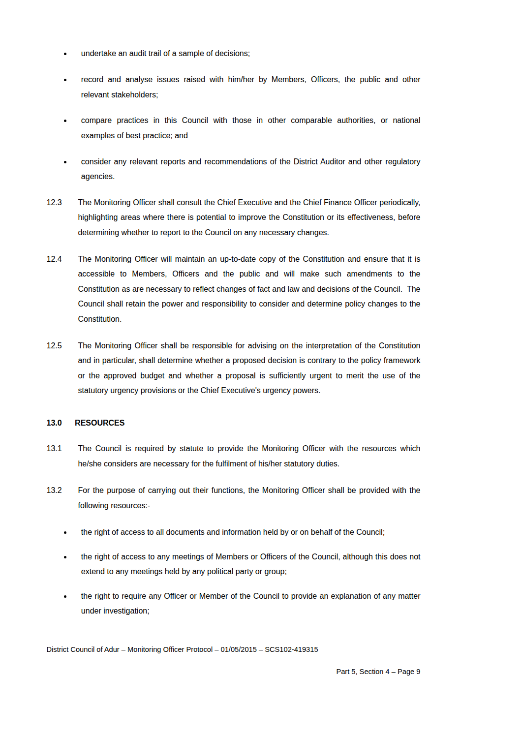undertake an audit trail of a sample of decisions;
record and analyse issues raised with him/her by Members, Officers, the public and other relevant stakeholders;
compare practices in this Council with those in other comparable authorities, or national examples of best practice; and
consider any relevant reports and recommendations of the District Auditor and other regulatory agencies.
12.3
The Monitoring Officer shall consult the Chief Executive and the Chief Finance Officer periodically, highlighting areas where there is potential to improve the Constitution or its effectiveness, before determining whether to report to the Council on any necessary changes.
12.4
The Monitoring Officer will maintain an up-to-date copy of the Constitution and ensure that it is accessible to Members, Officers and the public and will make such amendments to the Constitution as are necessary to reflect changes of fact and law and decisions of the Council. The Council shall retain the power and responsibility to consider and determine policy changes to the Constitution.
12.5
The Monitoring Officer shall be responsible for advising on the interpretation of the Constitution and in particular, shall determine whether a proposed decision is contrary to the policy framework or the approved budget and whether a proposal is sufficiently urgent to merit the use of the statutory urgency provisions or the Chief Executive's urgency powers.
13.0 RESOURCES
13.1
The Council is required by statute to provide the Monitoring Officer with the resources which he/she considers are necessary for the fulfilment of his/her statutory duties.
13.2
For the purpose of carrying out their functions, the Monitoring Officer shall be provided with the following resources:-
the right of access to all documents and information held by or on behalf of the Council;
the right of access to any meetings of Members or Officers of the Council, although this does not extend to any meetings held by any political party or group;
the right to require any Officer or Member of the Council to provide an explanation of any matter under investigation;
District Council of Adur – Monitoring Officer Protocol – 01/05/2015 – SCS102-419315
Part 5, Section 4 – Page 9